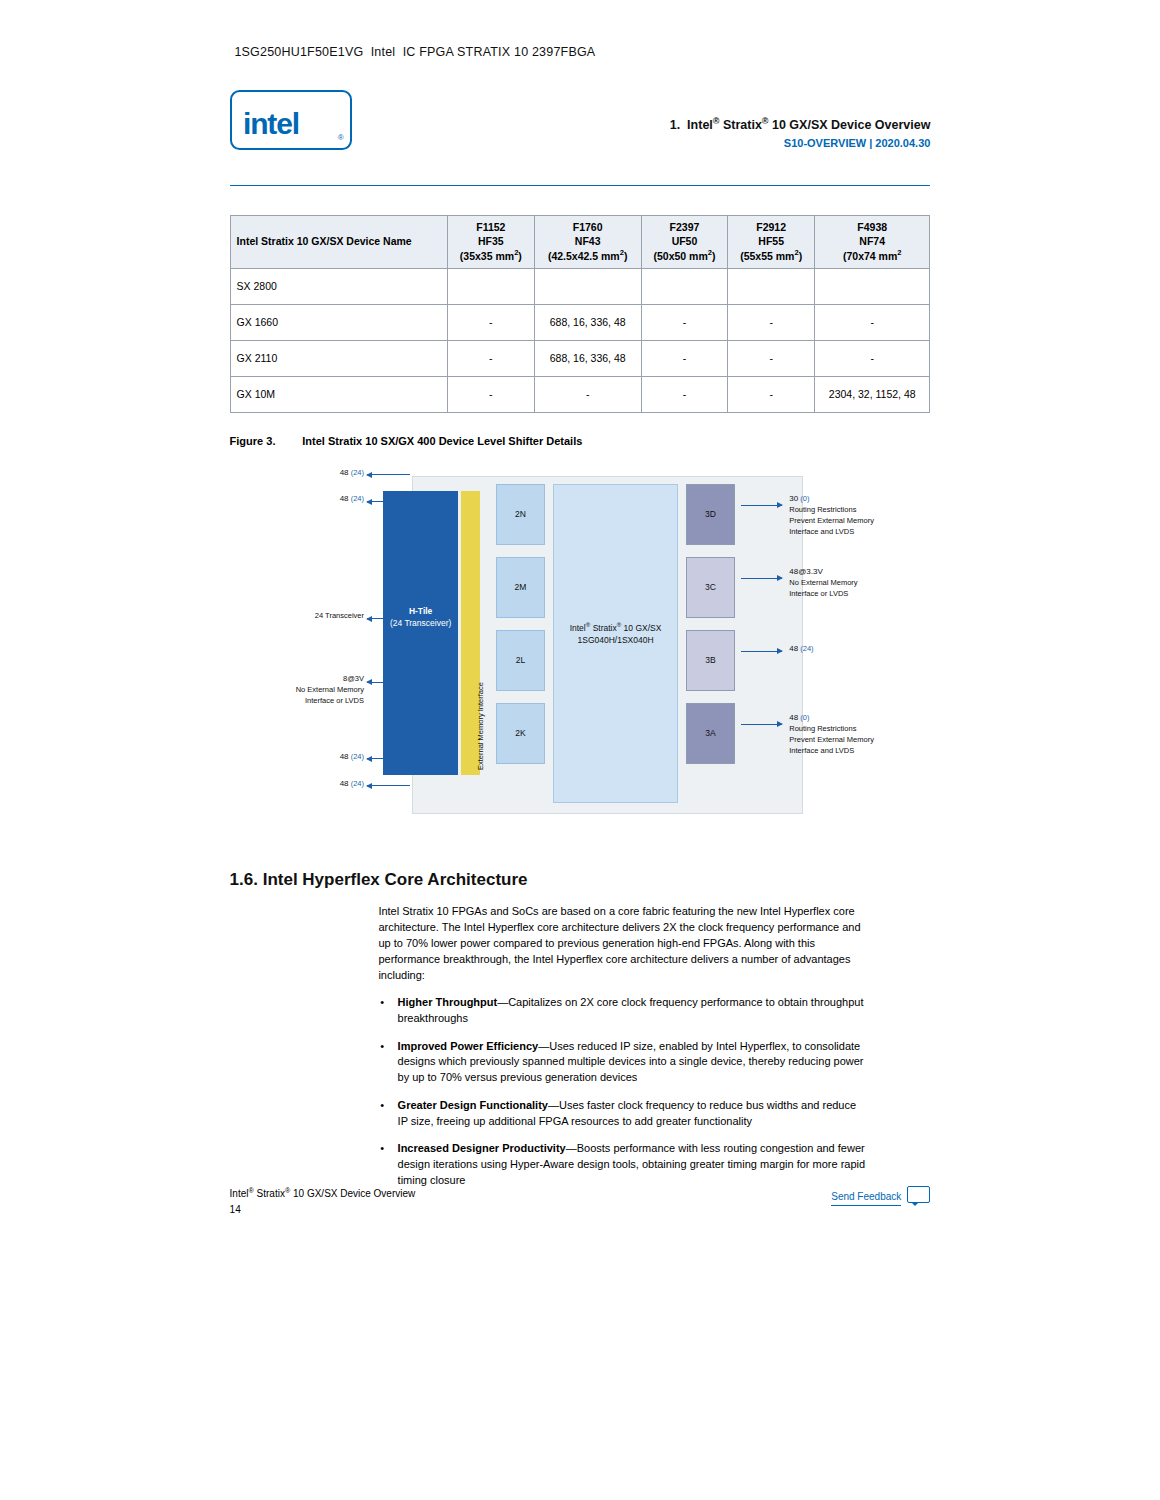1SG250HU1F50E1VG Intel IC FPGA STRATIX 10 2397FBGA
intel ®
1. Intel® Stratix® 10 GX/SX Device Overview
S10-OVERVIEW | 2020.04.30
| Intel Stratix 10 GX/SX Device Name | F1152 HF35 (35x35 mm 2 ) | F1760 NF43 (42.5x42.5 mm 2 ) | F2397 UF50 (50x50 mm 2 ) | F2912 HF55 (55x55 mm 2 ) | F4938 NF74 (70x74 mm 2 |
| --- | --- | --- | --- | --- | --- |
| SX 2800 | | | | | |
| GX 1660 | - | 688, 16, 336, 48 | - | - | - |
| GX 2110 | - | 688, 16, 336, 48 | - | - | - |
| GX 10M | - | - | - | - | 2304, 32, 1152, 48 |
Figure 3. Intel Stratix 10 SX/GX 400 Device Level Shifter Details
H-Tile
(24 Transceiver)
External Memory Interface
2N
2M
2L
2K
Intel® Stratix® 10 GX/SX
1SG040H/1SX040H
3D
3C
3B
3A
48 (24)
48 (24)
24 Transceiver
8@3V
No External Memory
Interface or LVDS
48 (24)
48 (24)
30 (0)
Routing Restrictions
Prevent External Memory
Interface and LVDS
48@3.3V
No External Memory
Interface or LVDS
48 (24)
48 (0)
Routing Restrictions
Prevent External Memory
Interface and LVDS
1.6. Intel Hyperflex Core Architecture
Intel Stratix 10 FPGAs and SoCs are based on a core fabric featuring the new Intel Hyperflex core architecture. The Intel Hyperflex core architecture delivers 2X the clock frequency performance and up to 70% lower power compared to previous generation high-end FPGAs. Along with this performance breakthrough, the Intel Hyperflex core architecture delivers a number of advantages including:
Higher Throughput—Capitalizes on 2X core clock frequency performance to obtain throughput breakthroughs
Improved Power Efficiency—Uses reduced IP size, enabled by Intel Hyperflex, to consolidate designs which previously spanned multiple devices into a single device, thereby reducing power by up to 70% versus previous generation devices
Greater Design Functionality—Uses faster clock frequency to reduce bus widths and reduce IP size, freeing up additional FPGA resources to add greater functionality
Increased Designer Productivity—Boosts performance with less routing congestion and fewer design iterations using Hyper-Aware design tools, obtaining greater timing margin for more rapid timing closure
Intel® Stratix® 10 GX/SX Device Overview
14
Send Feedback